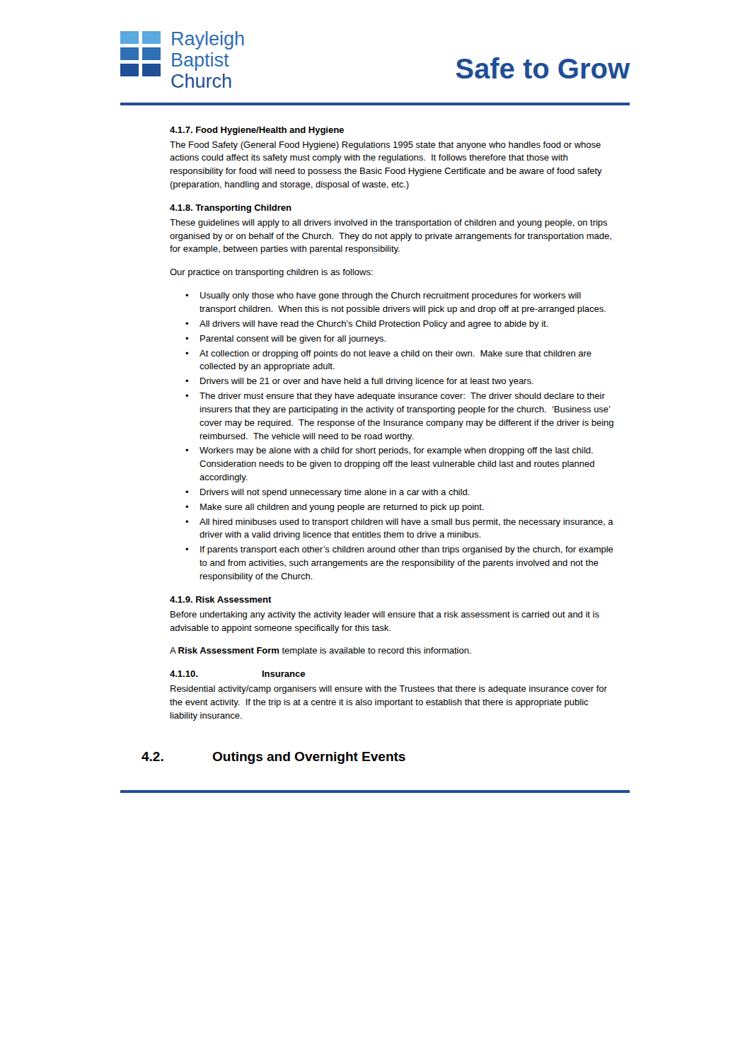Rayleigh
Baptist
Church
Safe to Grow
4.1.7. Food Hygiene/Health and Hygiene
The Food Safety (General Food Hygiene) Regulations 1995 state that anyone who handles food or whose actions could affect its safety must comply with the regulations. It follows therefore that those with responsibility for food will need to possess the Basic Food Hygiene Certificate and be aware of food safety (preparation, handling and storage, disposal of waste, etc.)
4.1.8. Transporting Children
These guidelines will apply to all drivers involved in the transportation of children and young people, on trips organised by or on behalf of the Church. They do not apply to private arrangements for transportation made, for example, between parties with parental responsibility.
Our practice on transporting children is as follows:
Usually only those who have gone through the Church recruitment procedures for workers will transport children. When this is not possible drivers will pick up and drop off at pre-arranged places.
All drivers will have read the Church’s Child Protection Policy and agree to abide by it.
Parental consent will be given for all journeys.
At collection or dropping off points do not leave a child on their own. Make sure that children are collected by an appropriate adult.
Drivers will be 21 or over and have held a full driving licence for at least two years.
The driver must ensure that they have adequate insurance cover: The driver should declare to their insurers that they are participating in the activity of transporting people for the church. ‘Business use’ cover may be required. The response of the Insurance company may be different if the driver is being reimbursed. The vehicle will need to be road worthy.
Workers may be alone with a child for short periods, for example when dropping off the last child. Consideration needs to be given to dropping off the least vulnerable child last and routes planned accordingly.
Drivers will not spend unnecessary time alone in a car with a child.
Make sure all children and young people are returned to pick up point.
All hired minibuses used to transport children will have a small bus permit, the necessary insurance, a driver with a valid driving licence that entitles them to drive a minibus.
If parents transport each other’s children around other than trips organised by the church, for example to and from activities, such arrangements are the responsibility of the parents involved and not the responsibility of the Church.
4.1.9. Risk Assessment
Before undertaking any activity the activity leader will ensure that a risk assessment is carried out and it is advisable to appoint someone specifically for this task.
A Risk Assessment Form template is available to record this information.
4.1.10. Insurance
Residential activity/camp organisers will ensure with the Trustees that there is adequate insurance cover for the event activity. If the trip is at a centre it is also important to establish that there is appropriate public liability insurance.
4.2.
Outings and Overnight Events